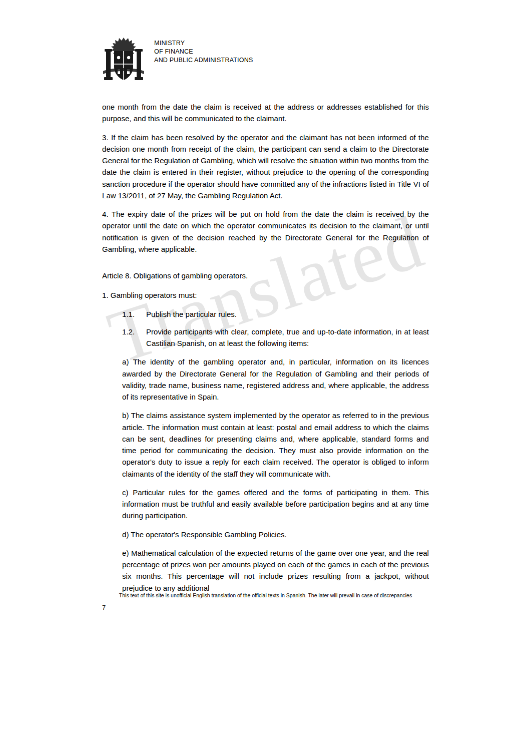Translated
MINISTRY
OF FINANCE
AND PUBLIC ADMINISTRATIONS
one month from the date the claim is received at the address or addresses established for this purpose, and this will be communicated to the claimant.
3. If the claim has been resolved by the operator and the claimant has not been informed of the decision one month from receipt of the claim, the participant can send a claim to the Directorate General for the Regulation of Gambling, which will resolve the situation within two months from the date the claim is entered in their register, without prejudice to the opening of the corresponding sanction procedure if the operator should have committed any of the infractions listed in Title VI of Law 13/2011, of 27 May, the Gambling Regulation Act.
4. The expiry date of the prizes will be put on hold from the date the claim is received by the operator until the date on which the operator communicates its decision to the claimant, or until notification is given of the decision reached by the Directorate General for the Regulation of Gambling, where applicable.
Article 8. Obligations of gambling operators.
1. Gambling operators must:
1.1. Publish the particular rules.
1.2. Provide participants with clear, complete, true and up-to-date information, in at least Castilian Spanish, on at least the following items:
a) The identity of the gambling operator and, in particular, information on its licences awarded by the Directorate General for the Regulation of Gambling and their periods of validity, trade name, business name, registered address and, where applicable, the address of its representative in Spain.
b) The claims assistance system implemented by the operator as referred to in the previous article. The information must contain at least: postal and email address to which the claims can be sent, deadlines for presenting claims and, where applicable, standard forms and time period for communicating the decision. They must also provide information on the operator's duty to issue a reply for each claim received. The operator is obliged to inform claimants of the identity of the staff they will communicate with.
c) Particular rules for the games offered and the forms of participating in them. This information must be truthful and easily available before participation begins and at any time during participation.
d) The operator's Responsible Gambling Policies.
e) Mathematical calculation of the expected returns of the game over one year, and the real percentage of prizes won per amounts played on each of the games in each of the previous six months. This percentage will not include prizes resulting from a jackpot, without prejudice to any additional
This text of this site is unofficial English translation of the official texts in Spanish. The later will prevail in case of discrepancies
7